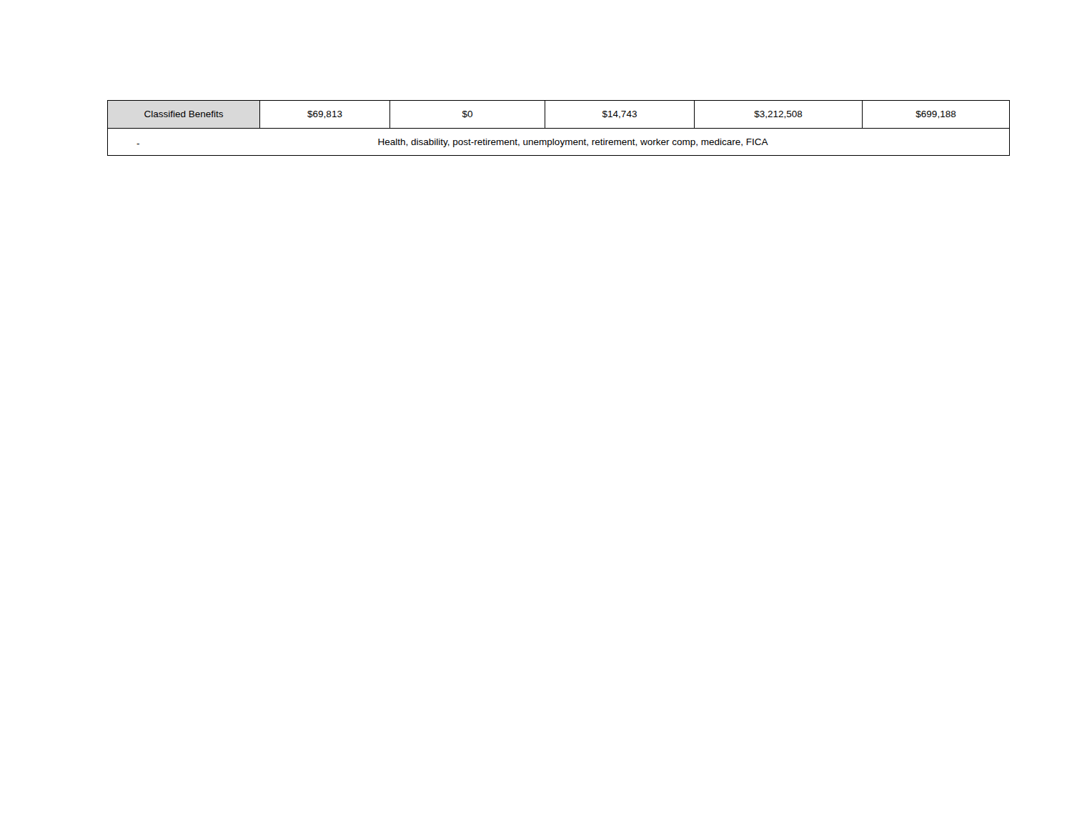| Classified Benefits | $69,813 | $0 | $14,743 | $3,212,508 | $699,188 |
| - Health, disability, post-retirement, unemployment, retirement, worker comp, medicare, FICA |